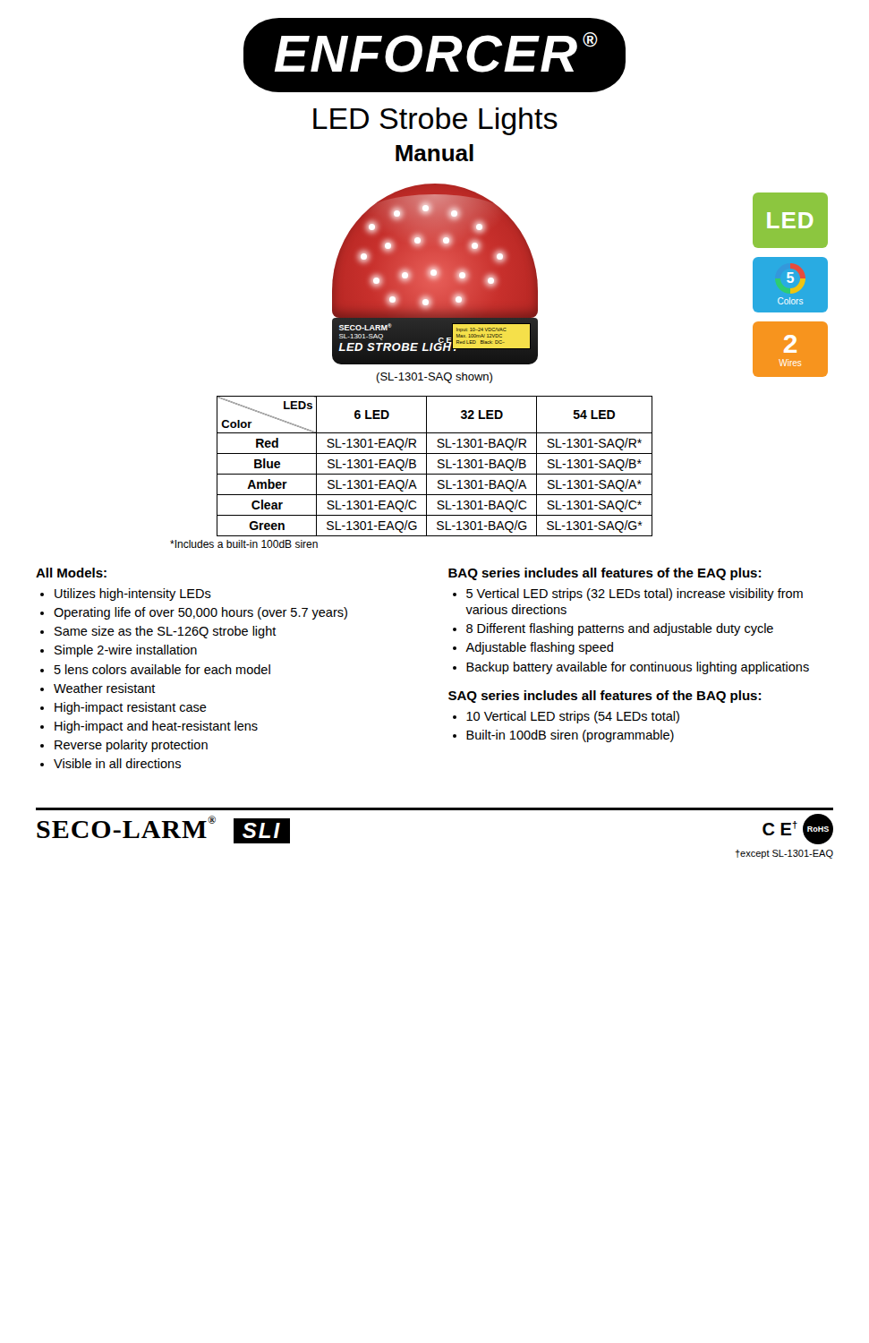ENFORCER®
LED Strobe Lights
Manual
LED
5
Colors
2
Wires
SECO-LARM®
SL-1301-SAQ
LED STROBE LIGHT
C E
Input: 10–24 VDC/VAC
Max. 100mA/ 12VDC
Red LED Black: DC−
(SL-1301-SAQ shown)
| LEDs Color | 6 LED | 32 LED | 54 LED |
| --- | --- | --- | --- |
| Red | SL-1301-EAQ/R | SL-1301-BAQ/R | SL-1301-SAQ/R* |
| Blue | SL-1301-EAQ/B | SL-1301-BAQ/B | SL-1301-SAQ/B* |
| Amber | SL-1301-EAQ/A | SL-1301-BAQ/A | SL-1301-SAQ/A* |
| Clear | SL-1301-EAQ/C | SL-1301-BAQ/C | SL-1301-SAQ/C* |
| Green | SL-1301-EAQ/G | SL-1301-BAQ/G | SL-1301-SAQ/G* |
*Includes a built-in 100dB siren
All Models:
Utilizes high-intensity LEDs
Operating life of over 50,000 hours (over 5.7 years)
Same size as the SL-126Q strobe light
Simple 2-wire installation
5 lens colors available for each model
Weather resistant
High-impact resistant case
High-impact and heat-resistant lens
Reverse polarity protection
Visible in all directions
BAQ series includes all features of the EAQ plus:
5 Vertical LED strips (32 LEDs total) increase visibility from various directions
8 Different flashing patterns and adjustable duty cycle
Adjustable flashing speed
Backup battery available for continuous lighting applications
SAQ series includes all features of the BAQ plus:
10 Vertical LED strips (54 LEDs total)
Built-in 100dB siren (programmable)
SECO-LARM® SLI
C E† RoHS
†except SL-1301-EAQ